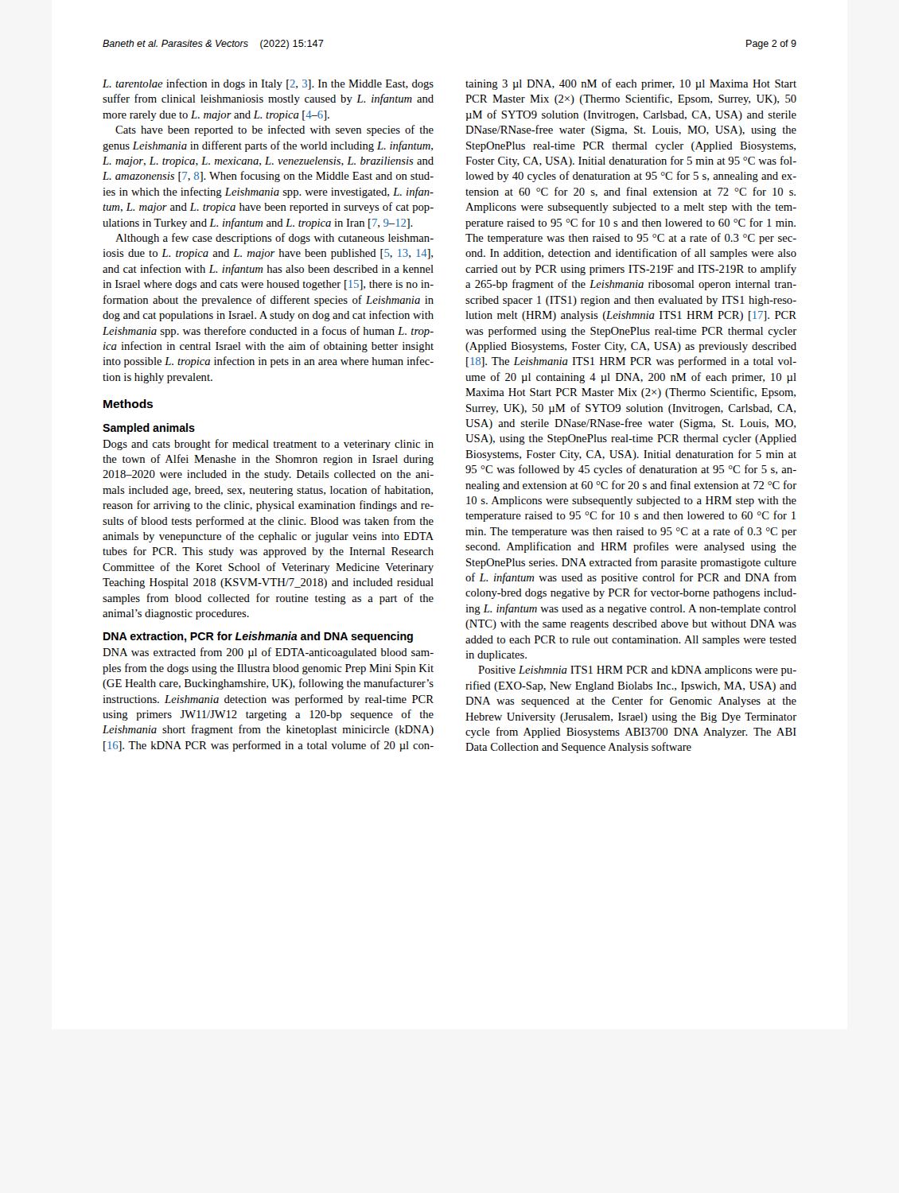Baneth et al. Parasites & Vectors (2022) 15:147
Page 2 of 9
L. tarentolae infection in dogs in Italy [2, 3]. In the Middle East, dogs suffer from clinical leishmaniosis mostly caused by L. infantum and more rarely due to L. major and L. tropica [4–6].
Cats have been reported to be infected with seven species of the genus Leishmania in different parts of the world including L. infantum, L. major, L. tropica, L. mexicana, L. venezuelensis, L. braziliensis and L. amazonensis [7, 8]. When focusing on the Middle East and on studies in which the infecting Leishmania spp. were investigated, L. infantum, L. major and L. tropica have been reported in surveys of cat populations in Turkey and L. infantum and L. tropica in Iran [7, 9–12].
Although a few case descriptions of dogs with cutaneous leishmaniosis due to L. tropica and L. major have been published [5, 13, 14], and cat infection with L. infantum has also been described in a kennel in Israel where dogs and cats were housed together [15], there is no information about the prevalence of different species of Leishmania in dog and cat populations in Israel. A study on dog and cat infection with Leishmania spp. was therefore conducted in a focus of human L. tropica infection in central Israel with the aim of obtaining better insight into possible L. tropica infection in pets in an area where human infection is highly prevalent.
Methods
Sampled animals
Dogs and cats brought for medical treatment to a veterinary clinic in the town of Alfei Menashe in the Shomron region in Israel during 2018–2020 were included in the study. Details collected on the animals included age, breed, sex, neutering status, location of habitation, reason for arriving to the clinic, physical examination findings and results of blood tests performed at the clinic. Blood was taken from the animals by venepuncture of the cephalic or jugular veins into EDTA tubes for PCR. This study was approved by the Internal Research Committee of the Koret School of Veterinary Medicine Veterinary Teaching Hospital 2018 (KSVM-VTH/7_2018) and included residual samples from blood collected for routine testing as a part of the animal’s diagnostic procedures.
DNA extraction, PCR for Leishmania and DNA sequencing
DNA was extracted from 200 µl of EDTA-anticoagulated blood samples from the dogs using the Illustra blood genomic Prep Mini Spin Kit (GE Health care, Buckinghamshire, UK), following the manufacturer’s instructions. Leishmania detection was performed by real-time PCR using primers JW11/JW12 targeting a 120-bp sequence of the Leishmania short fragment from the kinetoplast minicircle (kDNA) [16]. The kDNA PCR was performed in a total volume of 20 µl containing 3 µl DNA, 400 nM of each primer, 10 µl Maxima Hot Start PCR Master Mix (2×) (Thermo Scientific, Epsom, Surrey, UK), 50 µM of SYTO9 solution (Invitrogen, Carlsbad, CA, USA) and sterile DNase/RNase-free water (Sigma, St. Louis, MO, USA), using the StepOnePlus real-time PCR thermal cycler (Applied Biosystems, Foster City, CA, USA). Initial denaturation for 5 min at 95 °C was followed by 40 cycles of denaturation at 95 °C for 5 s, annealing and extension at 60 °C for 20 s, and final extension at 72 °C for 10 s. Amplicons were subsequently subjected to a melt step with the temperature raised to 95 °C for 10 s and then lowered to 60 °C for 1 min. The temperature was then raised to 95 °C at a rate of 0.3 °C per second. In addition, detection and identification of all samples were also carried out by PCR using primers ITS-219F and ITS-219R to amplify a 265-bp fragment of the Leishmania ribosomal operon internal transcribed spacer 1 (ITS1) region and then evaluated by ITS1 high-resolution melt (HRM) analysis (Leishmnia ITS1 HRM PCR) [17]. PCR was performed using the StepOnePlus real-time PCR thermal cycler (Applied Biosystems, Foster City, CA, USA) as previously described [18]. The Leishmania ITS1 HRM PCR was performed in a total volume of 20 µl containing 4 µl DNA, 200 nM of each primer, 10 µl Maxima Hot Start PCR Master Mix (2×) (Thermo Scientific, Epsom, Surrey, UK), 50 µM of SYTO9 solution (Invitrogen, Carlsbad, CA, USA) and sterile DNase/RNase-free water (Sigma, St. Louis, MO, USA), using the StepOnePlus real-time PCR thermal cycler (Applied Biosystems, Foster City, CA, USA). Initial denaturation for 5 min at 95 °C was followed by 45 cycles of denaturation at 95 °C for 5 s, annealing and extension at 60 °C for 20 s and final extension at 72 °C for 10 s. Amplicons were subsequently subjected to a HRM step with the temperature raised to 95 °C for 10 s and then lowered to 60 °C for 1 min. The temperature was then raised to 95 °C at a rate of 0.3 °C per second. Amplification and HRM profiles were analysed using the StepOnePlus series. DNA extracted from parasite promastigote culture of L. infantum was used as positive control for PCR and DNA from colony-bred dogs negative by PCR for vector-borne pathogens including L. infantum was used as a negative control. A non-template control (NTC) with the same reagents described above but without DNA was added to each PCR to rule out contamination. All samples were tested in duplicates.
Positive Leishmnia ITS1 HRM PCR and kDNA amplicons were purified (EXO-Sap, New England Biolabs Inc., Ipswich, MA, USA) and DNA was sequenced at the Center for Genomic Analyses at the Hebrew University (Jerusalem, Israel) using the Big Dye Terminator cycle from Applied Biosystems ABI3700 DNA Analyzer. The ABI Data Collection and Sequence Analysis software